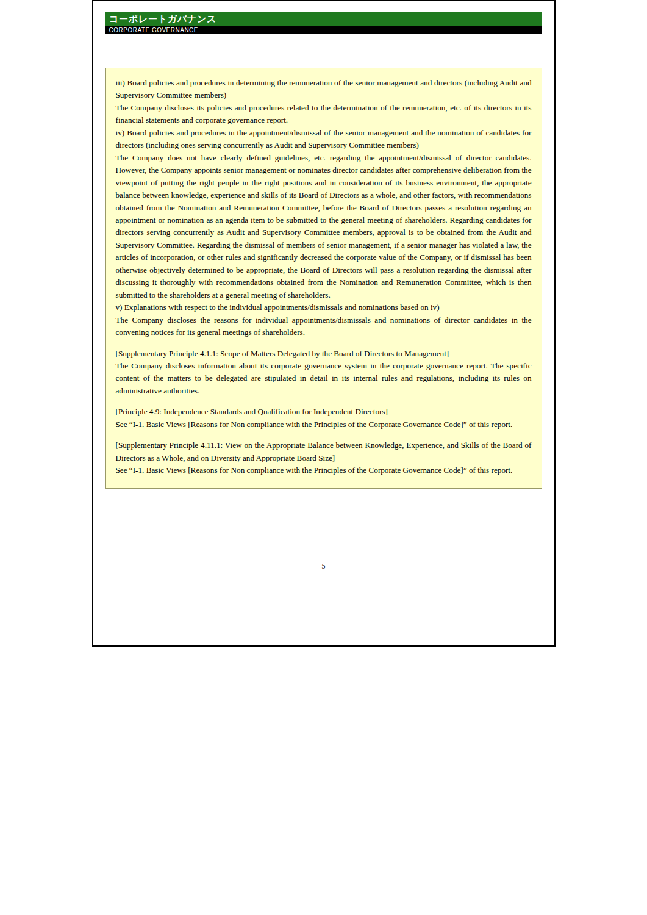コーポレートガバナンス
CORPORATE GOVERNANCE
iii) Board policies and procedures in determining the remuneration of the senior management and directors (including Audit and Supervisory Committee members)
The Company discloses its policies and procedures related to the determination of the remuneration, etc. of its directors in its financial statements and corporate governance report.
iv) Board policies and procedures in the appointment/dismissal of the senior management and the nomination of candidates for directors (including ones serving concurrently as Audit and Supervisory Committee members)
The Company does not have clearly defined guidelines, etc. regarding the appointment/dismissal of director candidates. However, the Company appoints senior management or nominates director candidates after comprehensive deliberation from the viewpoint of putting the right people in the right positions and in consideration of its business environment, the appropriate balance between knowledge, experience and skills of its Board of Directors as a whole, and other factors, with recommendations obtained from the Nomination and Remuneration Committee, before the Board of Directors passes a resolution regarding an appointment or nomination as an agenda item to be submitted to the general meeting of shareholders. Regarding candidates for directors serving concurrently as Audit and Supervisory Committee members, approval is to be obtained from the Audit and Supervisory Committee. Regarding the dismissal of members of senior management, if a senior manager has violated a law, the articles of incorporation, or other rules and significantly decreased the corporate value of the Company, or if dismissal has been otherwise objectively determined to be appropriate, the Board of Directors will pass a resolution regarding the dismissal after discussing it thoroughly with recommendations obtained from the Nomination and Remuneration Committee, which is then submitted to the shareholders at a general meeting of shareholders.
v) Explanations with respect to the individual appointments/dismissals and nominations based on iv)
The Company discloses the reasons for individual appointments/dismissals and nominations of director candidates in the convening notices for its general meetings of shareholders.
[Supplementary Principle 4.1.1: Scope of Matters Delegated by the Board of Directors to Management]
The Company discloses information about its corporate governance system in the corporate governance report. The specific content of the matters to be delegated are stipulated in detail in its internal rules and regulations, including its rules on administrative authorities.
[Principle 4.9: Independence Standards and Qualification for Independent Directors]
See “I-1. Basic Views [Reasons for Non compliance with the Principles of the Corporate Governance Code]” of this report.
[Supplementary Principle 4.11.1: View on the Appropriate Balance between Knowledge, Experience, and Skills of the Board of Directors as a Whole, and on Diversity and Appropriate Board Size]
See “I-1. Basic Views [Reasons for Non compliance with the Principles of the Corporate Governance Code]” of this report.
5